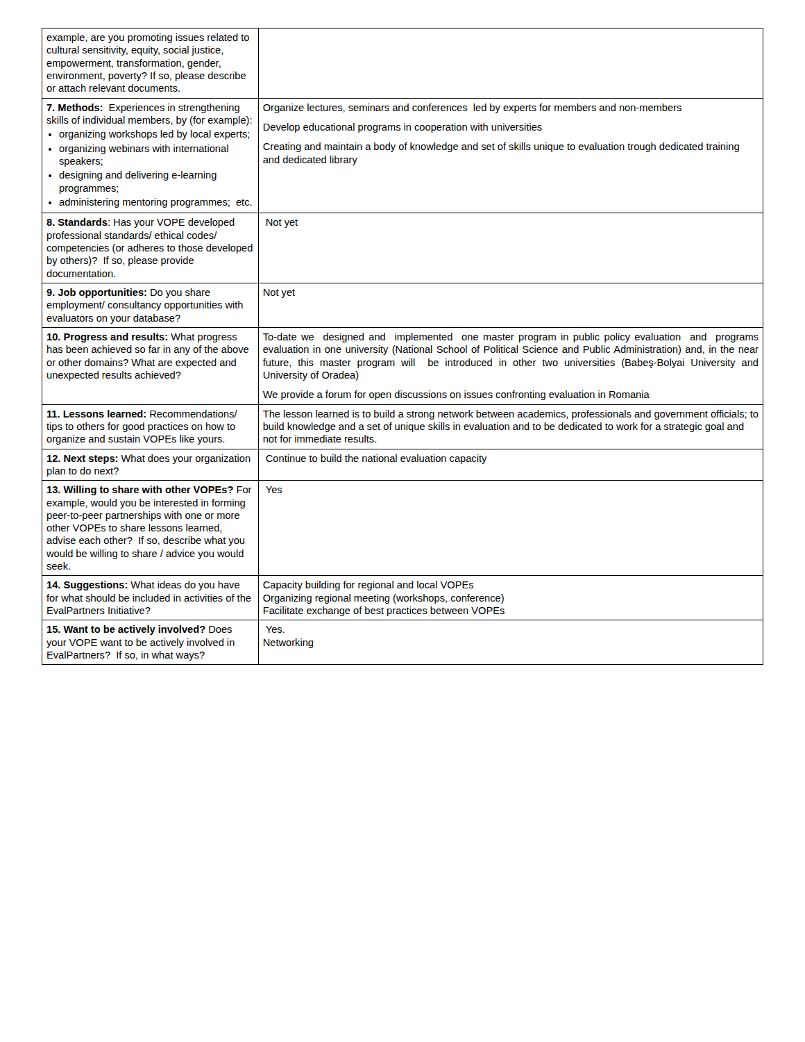| example, are you promoting issues related to cultural sensitivity, equity, social justice, empowerment, transformation, gender, environment, poverty? If so, please describe or attach relevant documents. | |
| 7. Methods: Experiences in strengthening skills of individual members, by (for example): organizing workshops led by local experts; organizing webinars with international speakers; designing and delivering e-learning programmes; administering mentoring programmes; etc. | Organize lectures, seminars and conferences led by experts for members and non-members Develop educational programs in cooperation with universities Creating and maintain a body of knowledge and set of skills unique to evaluation trough dedicated training and dedicated library |
| 8. Standards : Has your VOPE developed professional standards/ ethical codes/ competencies (or adheres to those developed by others)? If so, please provide documentation. | Not yet |
| 9. Job opportunities: Do you share employment/ consultancy opportunities with evaluators on your database? | Not yet |
| 10. Progress and results: What progress has been achieved so far in any of the above or other domains? What are expected and unexpected results achieved? | To-date we designed and implemented one master program in public policy evaluation and programs evaluation in one university (National School of Political Science and Public Administration) and, in the near future, this master program will be introduced in other two universities (Babeş-Bolyai University and University of Oradea) We provide a forum for open discussions on issues confronting evaluation in Romania |
| 11. Lessons learned: Recommendations/ tips to others for good practices on how to organize and sustain VOPEs like yours. | The lesson learned is to build a strong network between academics, professionals and government officials; to build knowledge and a set of unique skills in evaluation and to be dedicated to work for a strategic goal and not for immediate results. |
| 12. Next steps: What does your organization plan to do next? | Continue to build the national evaluation capacity |
| 13. Willing to share with other VOPEs? For example, would you be interested in forming peer-to-peer partnerships with one or more other VOPEs to share lessons learned, advise each other? If so, describe what you would be willing to share / advice you would seek. | Yes |
| 14. Suggestions: What ideas do you have for what should be included in activities of the EvalPartners Initiative? | Capacity building for regional and local VOPEs Organizing regional meeting (workshops, conference) Facilitate exchange of best practices between VOPEs |
| 15. Want to be actively involved? Does your VOPE want to be actively involved in EvalPartners? If so, in what ways? | Yes. Networking |